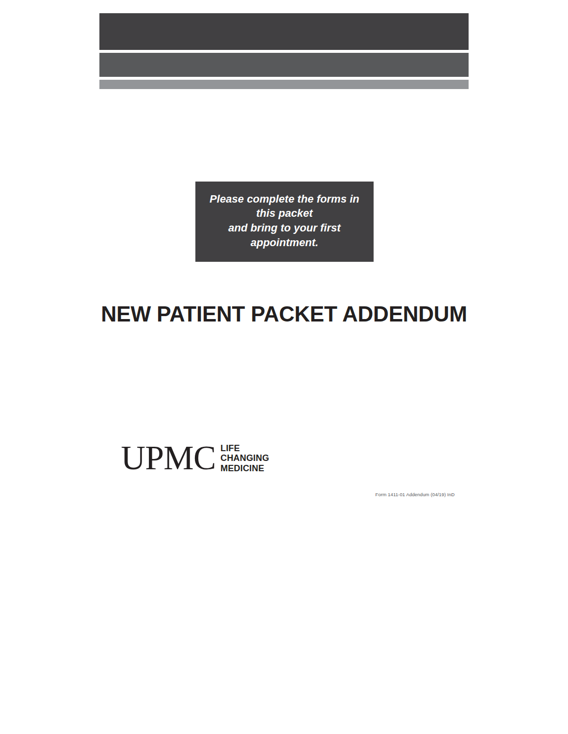Please complete the forms in this packet
and bring to your first appointment.
NEW PATIENT PACKET ADDENDUM
UPMC Life
Changing
Medicine
Form 1411-01 Addendum (04/19) InD